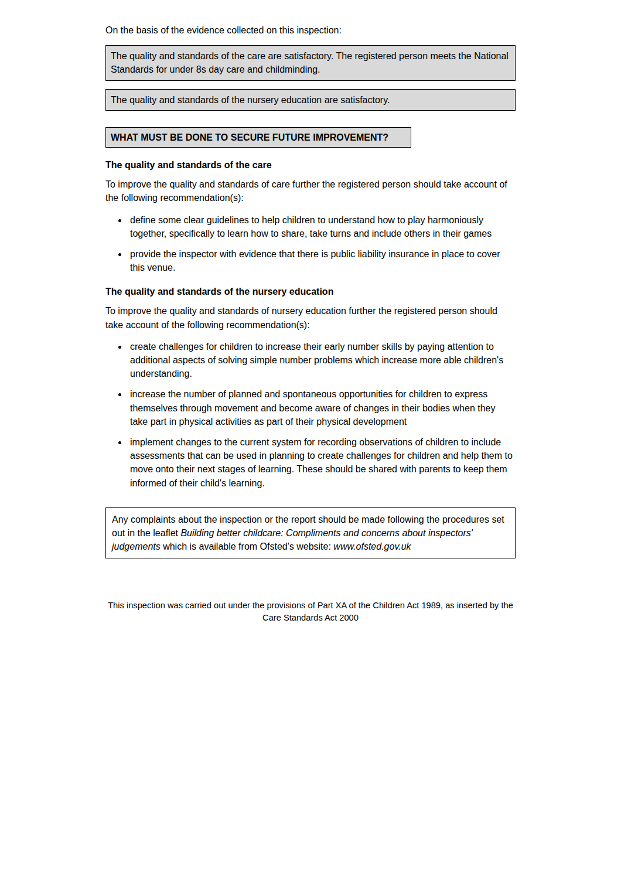On the basis of the evidence collected on this inspection:
The quality and standards of the care are satisfactory. The registered person meets the National Standards for under 8s day care and childminding.
The quality and standards of the nursery education are satisfactory.
WHAT MUST BE DONE TO SECURE FUTURE IMPROVEMENT?
The quality and standards of the care
To improve the quality and standards of care further the registered person should take account of the following recommendation(s):
define some clear guidelines to help children to understand how to play harmoniously together, specifically to learn how to share, take turns and include others in their games
provide the inspector with evidence that there is public liability insurance in place to cover this venue.
The quality and standards of the nursery education
To improve the quality and standards of nursery education further the registered person should take account of the following recommendation(s):
create challenges for children to increase their early number skills by paying attention to additional aspects of solving simple number problems which increase more able children's understanding.
increase the number of planned and spontaneous opportunities for children to express themselves through movement and become aware of changes in their bodies when they take part in physical activities as part of their physical development
implement changes to the current system for recording observations of children to include assessments that can be used in planning to create challenges for children and help them to move onto their next stages of learning. These should be shared with parents to keep them informed of their child's learning.
Any complaints about the inspection or the report should be made following the procedures set out in the leaflet Building better childcare: Compliments and concerns about inspectors' judgements which is available from Ofsted's website: www.ofsted.gov.uk
This inspection was carried out under the provisions of Part XA of the Children Act 1989, as inserted by the Care Standards Act 2000